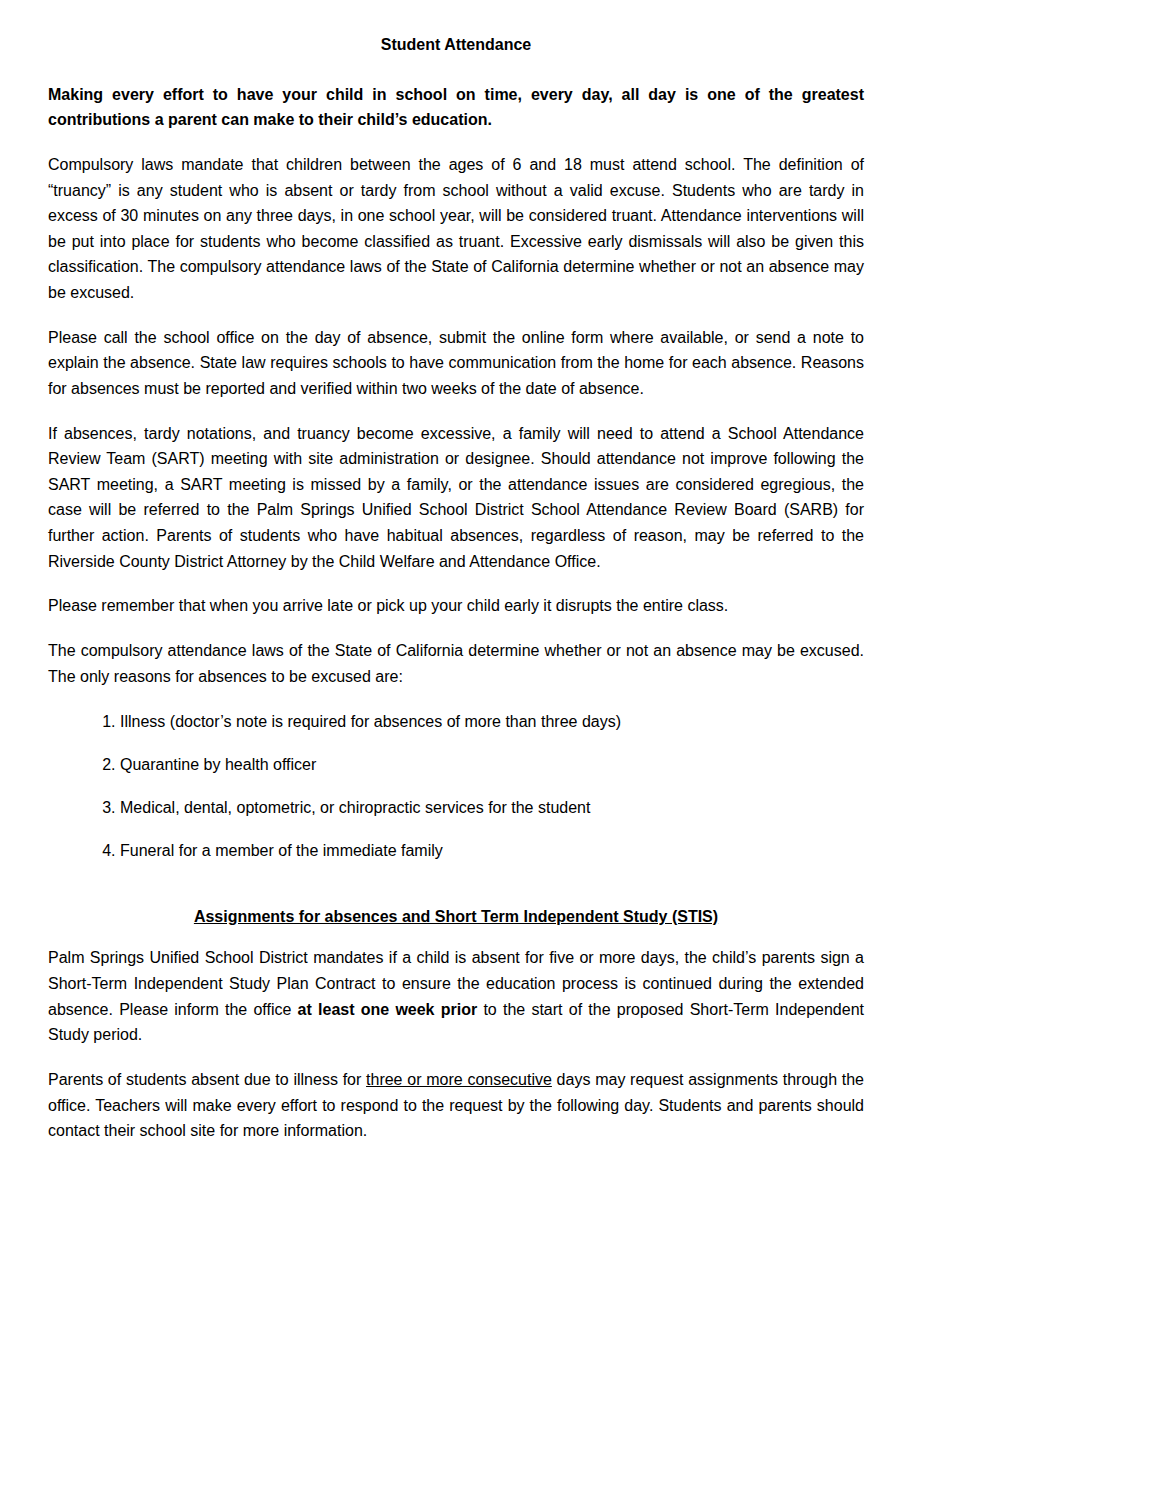Student Attendance
Making every effort to have your child in school on time, every day, all day is one of the greatest contributions a parent can make to their child’s education.
Compulsory laws mandate that children between the ages of 6 and 18 must attend school. The definition of “truancy” is any student who is absent or tardy from school without a valid excuse. Students who are tardy in excess of 30 minutes on any three days, in one school year, will be considered truant. Attendance interventions will be put into place for students who become classified as truant. Excessive early dismissals will also be given this classification. The compulsory attendance laws of the State of California determine whether or not an absence may be excused.
Please call the school office on the day of absence, submit the online form where available, or send a note to explain the absence. State law requires schools to have communication from the home for each absence. Reasons for absences must be reported and verified within two weeks of the date of absence.
If absences, tardy notations, and truancy become excessive, a family will need to attend a School Attendance Review Team (SART) meeting with site administration or designee. Should attendance not improve following the SART meeting, a SART meeting is missed by a family, or the attendance issues are considered egregious, the case will be referred to the Palm Springs Unified School District School Attendance Review Board (SARB) for further action. Parents of students who have habitual absences, regardless of reason, may be referred to the Riverside County District Attorney by the Child Welfare and Attendance Office.
Please remember that when you arrive late or pick up your child early it disrupts the entire class.
The compulsory attendance laws of the State of California determine whether or not an absence may be excused. The only reasons for absences to be excused are:
Illness (doctor’s note is required for absences of more than three days)
Quarantine by health officer
Medical, dental, optometric, or chiropractic services for the student
Funeral for a member of the immediate family
Assignments for absences and Short Term Independent Study (STIS)
Palm Springs Unified School District mandates if a child is absent for five or more days, the child’s parents sign a Short-Term Independent Study Plan Contract to ensure the education process is continued during the extended absence. Please inform the office at least one week prior to the start of the proposed Short-Term Independent Study period.
Parents of students absent due to illness for three or more consecutive days may request assignments through the office. Teachers will make every effort to respond to the request by the following day. Students and parents should contact their school site for more information.